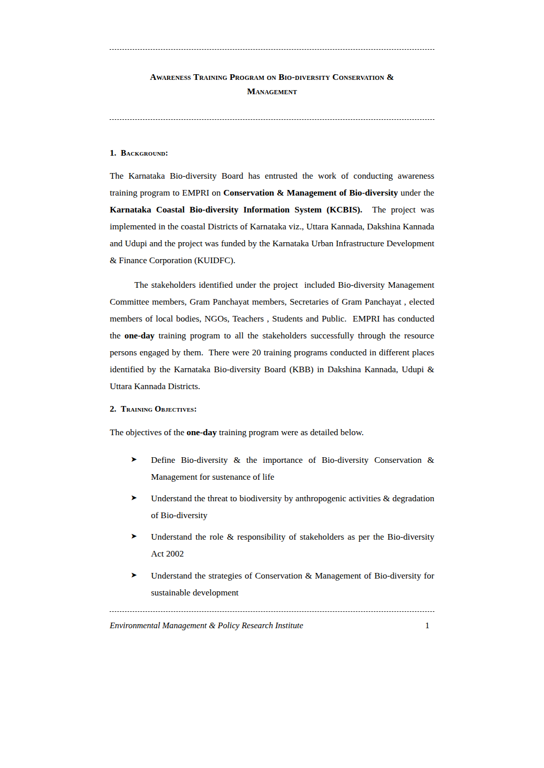Awareness Training Program on Bio-diversity Conservation & Management
1. Background:
The Karnataka Bio-diversity Board has entrusted the work of conducting awareness training program to EMPRI on Conservation & Management of Bio-diversity under the Karnataka Coastal Bio-diversity Information System (KCBIS). The project was implemented in the coastal Districts of Karnataka viz., Uttara Kannada, Dakshina Kannada and Udupi and the project was funded by the Karnataka Urban Infrastructure Development & Finance Corporation (KUIDFC).
The stakeholders identified under the project included Bio-diversity Management Committee members, Gram Panchayat members, Secretaries of Gram Panchayat , elected members of local bodies, NGOs, Teachers , Students and Public. EMPRI has conducted the one-day training program to all the stakeholders successfully through the resource persons engaged by them. There were 20 training programs conducted in different places identified by the Karnataka Bio-diversity Board (KBB) in Dakshina Kannada, Udupi & Uttara Kannada Districts.
2. Training Objectives:
The objectives of the one-day training program were as detailed below.
Define Bio-diversity & the importance of Bio-diversity Conservation & Management for sustenance of life
Understand the threat to biodiversity by anthropogenic activities & degradation of Bio-diversity
Understand the role & responsibility of stakeholders as per the Bio-diversity Act 2002
Understand the strategies of Conservation & Management of Bio-diversity for sustainable development
Environmental Management & Policy Research Institute
1